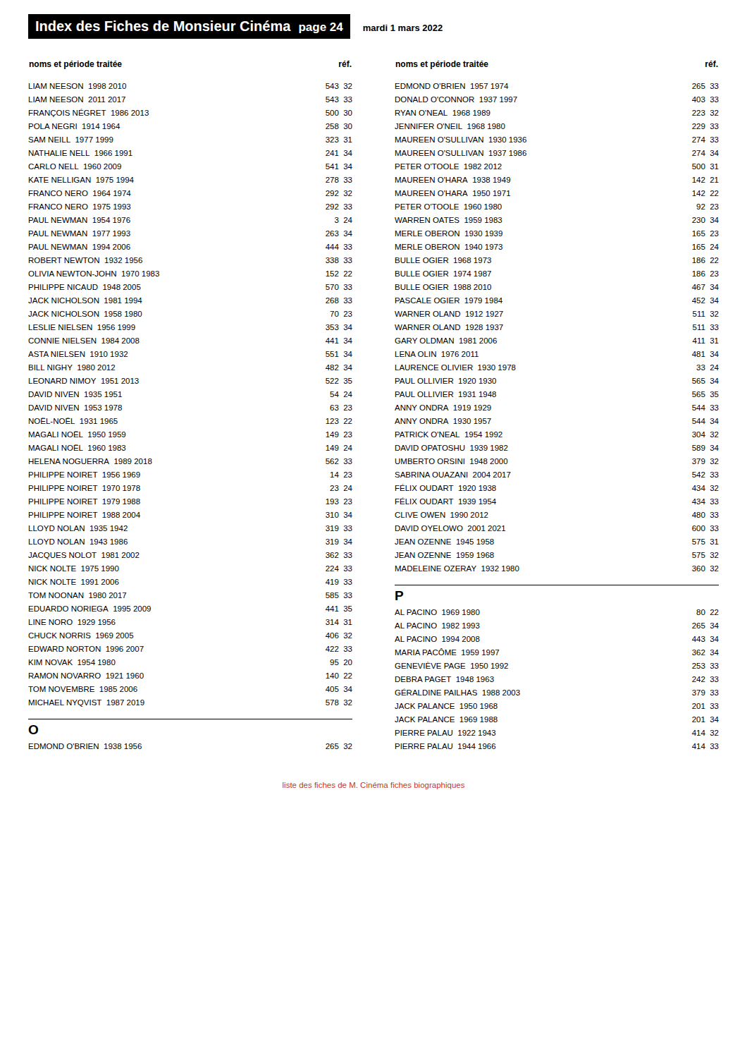Index des Fiches de Monsieur Cinéma page 24
mardi 1 mars 2022
| noms et période traitée | réf. |
| --- | --- |
| LIAM NEESON 1998 2010 | 543 32 |
| LIAM NEESON 2011 2017 | 543 33 |
| FRANÇOIS NÉGRET 1986 2013 | 500 30 |
| POLA NEGRI 1914 1964 | 258 30 |
| SAM NEILL 1977 1999 | 323 31 |
| NATHALIE NELL 1966 1991 | 241 34 |
| CARLO NELL 1960 2009 | 541 34 |
| KATE NELLIGAN 1975 1994 | 278 33 |
| FRANCO NERO 1964 1974 | 292 32 |
| FRANCO NERO 1975 1993 | 292 33 |
| PAUL NEWMAN 1954 1976 | 3 24 |
| PAUL NEWMAN 1977 1993 | 263 34 |
| PAUL NEWMAN 1994 2006 | 444 33 |
| ROBERT NEWTON 1932 1956 | 338 33 |
| OLIVIA NEWTON-JOHN 1970 1983 | 152 22 |
| PHILIPPE NICAUD 1948 2005 | 570 33 |
| JACK NICHOLSON 1981 1994 | 268 33 |
| JACK NICHOLSON 1958 1980 | 70 23 |
| LESLIE NIELSEN 1956 1999 | 353 34 |
| CONNIE NIELSEN 1984 2008 | 441 34 |
| ASTA NIELSEN 1910 1932 | 551 34 |
| BILL NIGHY 1980 2012 | 482 34 |
| LEONARD NIMOY 1951 2013 | 522 35 |
| DAVID NIVEN 1935 1951 | 54 24 |
| DAVID NIVEN 1953 1978 | 63 23 |
| NOËL-NOËL 1931 1965 | 123 22 |
| MAGALI NOËL 1950 1959 | 149 23 |
| MAGALI NOËL 1960 1983 | 149 24 |
| HELENA NOGUERRA 1989 2018 | 562 33 |
| PHILIPPE NOIRET 1956 1969 | 14 23 |
| PHILIPPE NOIRET 1970 1978 | 23 24 |
| PHILIPPE NOIRET 1979 1988 | 193 23 |
| PHILIPPE NOIRET 1988 2004 | 310 34 |
| LLOYD NOLAN 1935 1942 | 319 33 |
| LLOYD NOLAN 1943 1986 | 319 34 |
| JACQUES NOLOT 1981 2002 | 362 33 |
| NICK NOLTE 1975 1990 | 224 33 |
| NICK NOLTE 1991 2006 | 419 33 |
| TOM NOONAN 1980 2017 | 585 33 |
| EDUARDO NORIEGA 1995 2009 | 441 35 |
| LINE NORO 1929 1956 | 314 31 |
| CHUCK NORRIS 1969 2005 | 406 32 |
| EDWARD NORTON 1996 2007 | 422 33 |
| KIM NOVAK 1954 1980 | 95 20 |
| RAMON NOVARRO 1921 1960 | 140 22 |
| TOM NOVEMBRE 1985 2006 | 405 34 |
| MICHAEL NYQVIST 1987 2019 | 578 32 |
| O |
| EDMOND O'BRIEN 1938 1956 | 265 32 |
| noms et période traitée | réf. |
| --- | --- |
| EDMOND O'BRIEN 1957 1974 | 265 33 |
| DONALD O'CONNOR 1937 1997 | 403 33 |
| RYAN O'NEAL 1968 1989 | 223 32 |
| JENNIFER O'NEIL 1968 1980 | 229 33 |
| MAUREEN O'SULLIVAN 1930 1936 | 274 33 |
| MAUREEN O'SULLIVAN 1937 1986 | 274 34 |
| PETER O'TOOLE 1982 2012 | 500 31 |
| MAUREEN O'HARA 1938 1949 | 142 21 |
| MAUREEN O'HARA 1950 1971 | 142 22 |
| PETER O'TOOLE 1960 1980 | 92 23 |
| WARREN OATES 1959 1983 | 230 34 |
| MERLE OBERON 1930 1939 | 165 23 |
| MERLE OBERON 1940 1973 | 165 24 |
| BULLE OGIER 1968 1973 | 186 22 |
| BULLE OGIER 1974 1987 | 186 23 |
| BULLE OGIER 1988 2010 | 467 34 |
| PASCALE OGIER 1979 1984 | 452 34 |
| WARNER OLAND 1912 1927 | 511 32 |
| WARNER OLAND 1928 1937 | 511 33 |
| GARY OLDMAN 1981 2006 | 411 31 |
| LENA OLIN 1976 2011 | 481 34 |
| LAURENCE OLIVIER 1930 1978 | 33 24 |
| PAUL OLLIVIER 1920 1930 | 565 34 |
| PAUL OLLIVIER 1931 1948 | 565 35 |
| ANNY ONDRA 1919 1929 | 544 33 |
| ANNY ONDRA 1930 1957 | 544 34 |
| PATRICK O'NEAL 1954 1992 | 304 32 |
| DAVID OPATOSHU 1939 1982 | 589 34 |
| UMBERTO ORSINI 1948 2000 | 379 32 |
| SABRINA OUAZANI 2004 2017 | 542 33 |
| FÉLIX OUDART 1920 1938 | 434 32 |
| FÉLIX OUDART 1939 1954 | 434 33 |
| CLIVE OWEN 1990 2012 | 480 33 |
| DAVID OYELOWO 2001 2021 | 600 33 |
| JEAN OZENNE 1945 1958 | 575 31 |
| JEAN OZENNE 1959 1968 | 575 32 |
| MADELEINE OZERAY 1932 1980 | 360 32 |
| P |
| AL PACINO 1969 1980 | 80 22 |
| AL PACINO 1982 1993 | 265 34 |
| AL PACINO 1994 2008 | 443 34 |
| MARIA PACÔME 1959 1997 | 362 34 |
| GENEVIÈVE PAGE 1950 1992 | 253 33 |
| DEBRA PAGET 1948 1963 | 242 33 |
| GÉRALDINE PAILHAS 1988 2003 | 379 33 |
| JACK PALANCE 1950 1968 | 201 33 |
| JACK PALANCE 1969 1988 | 201 34 |
| PIERRE PALAU 1922 1943 | 414 32 |
| PIERRE PALAU 1944 1966 | 414 33 |
liste des fiches de M. Cinéma fiches biographiques